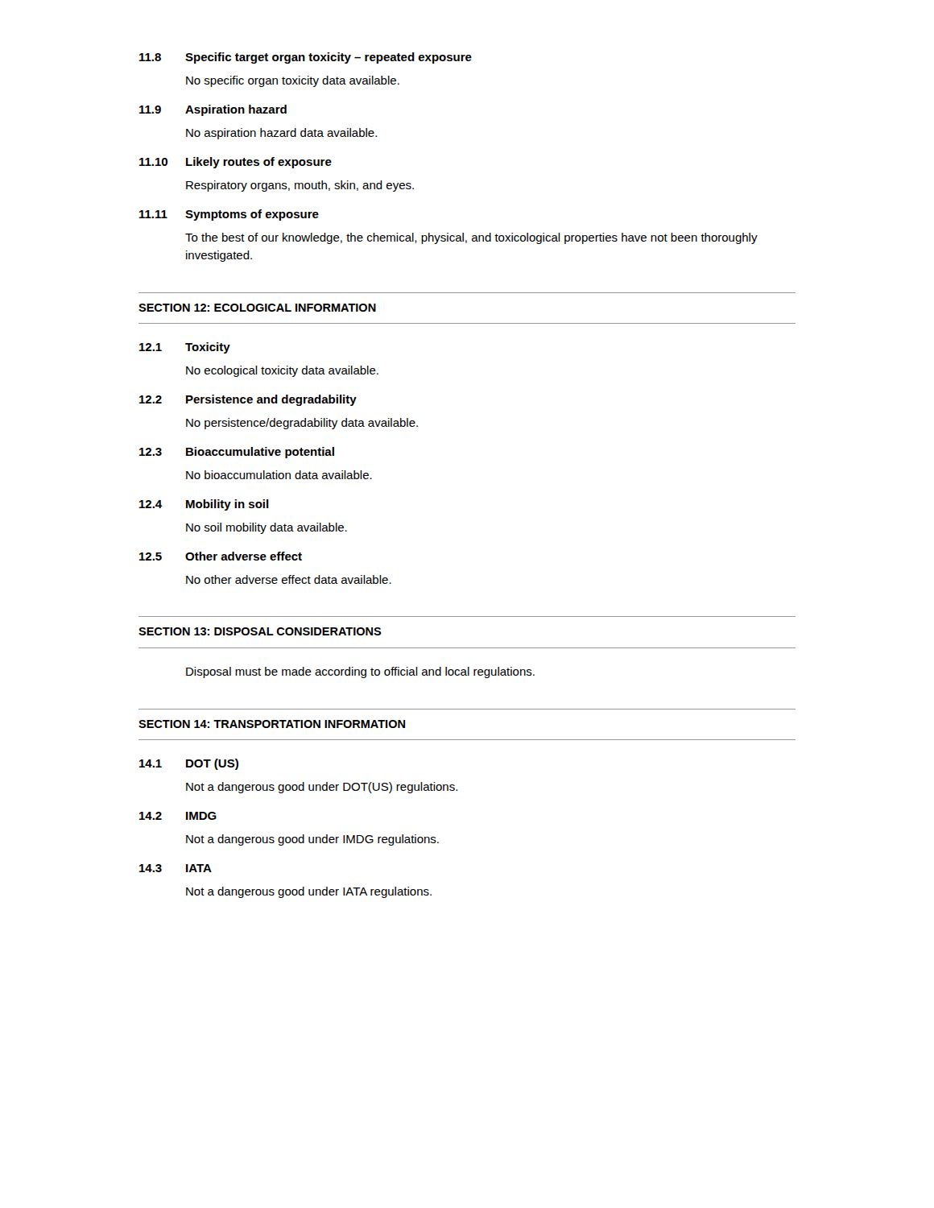11.8 Specific target organ toxicity – repeated exposure
No specific organ toxicity data available.
11.9 Aspiration hazard
No aspiration hazard data available.
11.10 Likely routes of exposure
Respiratory organs, mouth, skin, and eyes.
11.11 Symptoms of exposure
To the best of our knowledge, the chemical, physical, and toxicological properties have not been thoroughly investigated.
SECTION 12: ECOLOGICAL INFORMATION
12.1 Toxicity
No ecological toxicity data available.
12.2 Persistence and degradability
No persistence/degradability data available.
12.3 Bioaccumulative potential
No bioaccumulation data available.
12.4 Mobility in soil
No soil mobility data available.
12.5 Other adverse effect
No other adverse effect data available.
SECTION 13: DISPOSAL CONSIDERATIONS
Disposal must be made according to official and local regulations.
SECTION 14: TRANSPORTATION INFORMATION
14.1 DOT (US)
Not a dangerous good under DOT(US) regulations.
14.2 IMDG
Not a dangerous good under IMDG regulations.
14.3 IATA
Not a dangerous good under IATA regulations.